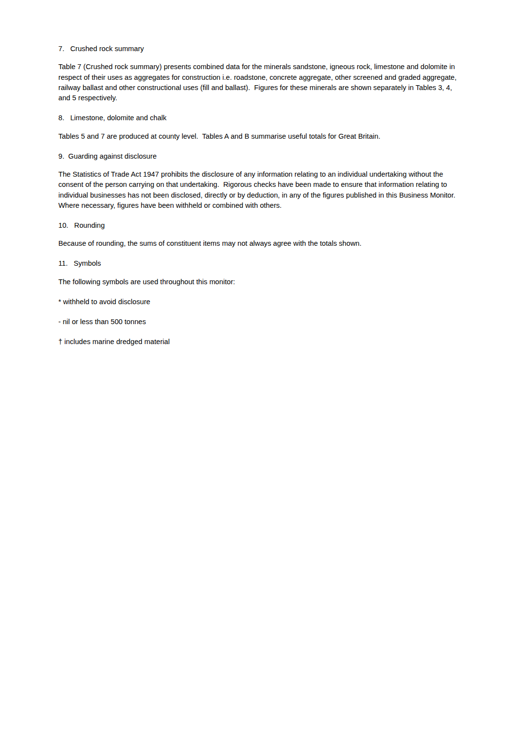7. Crushed rock summary
Table 7 (Crushed rock summary) presents combined data for the minerals sandstone, igneous rock, limestone and dolomite in respect of their uses as aggregates for construction i.e. roadstone, concrete aggregate, other screened and graded aggregate, railway ballast and other constructional uses (fill and ballast). Figures for these minerals are shown separately in Tables 3, 4, and 5 respectively.
8. Limestone, dolomite and chalk
Tables 5 and 7 are produced at county level. Tables A and B summarise useful totals for Great Britain.
9. Guarding against disclosure
The Statistics of Trade Act 1947 prohibits the disclosure of any information relating to an individual undertaking without the consent of the person carrying on that undertaking. Rigorous checks have been made to ensure that information relating to individual businesses has not been disclosed, directly or by deduction, in any of the figures published in this Business Monitor. Where necessary, figures have been withheld or combined with others.
10. Rounding
Because of rounding, the sums of constituent items may not always agree with the totals shown.
11. Symbols
The following symbols are used throughout this monitor:
* withheld to avoid disclosure
- nil or less than 500 tonnes
† includes marine dredged material